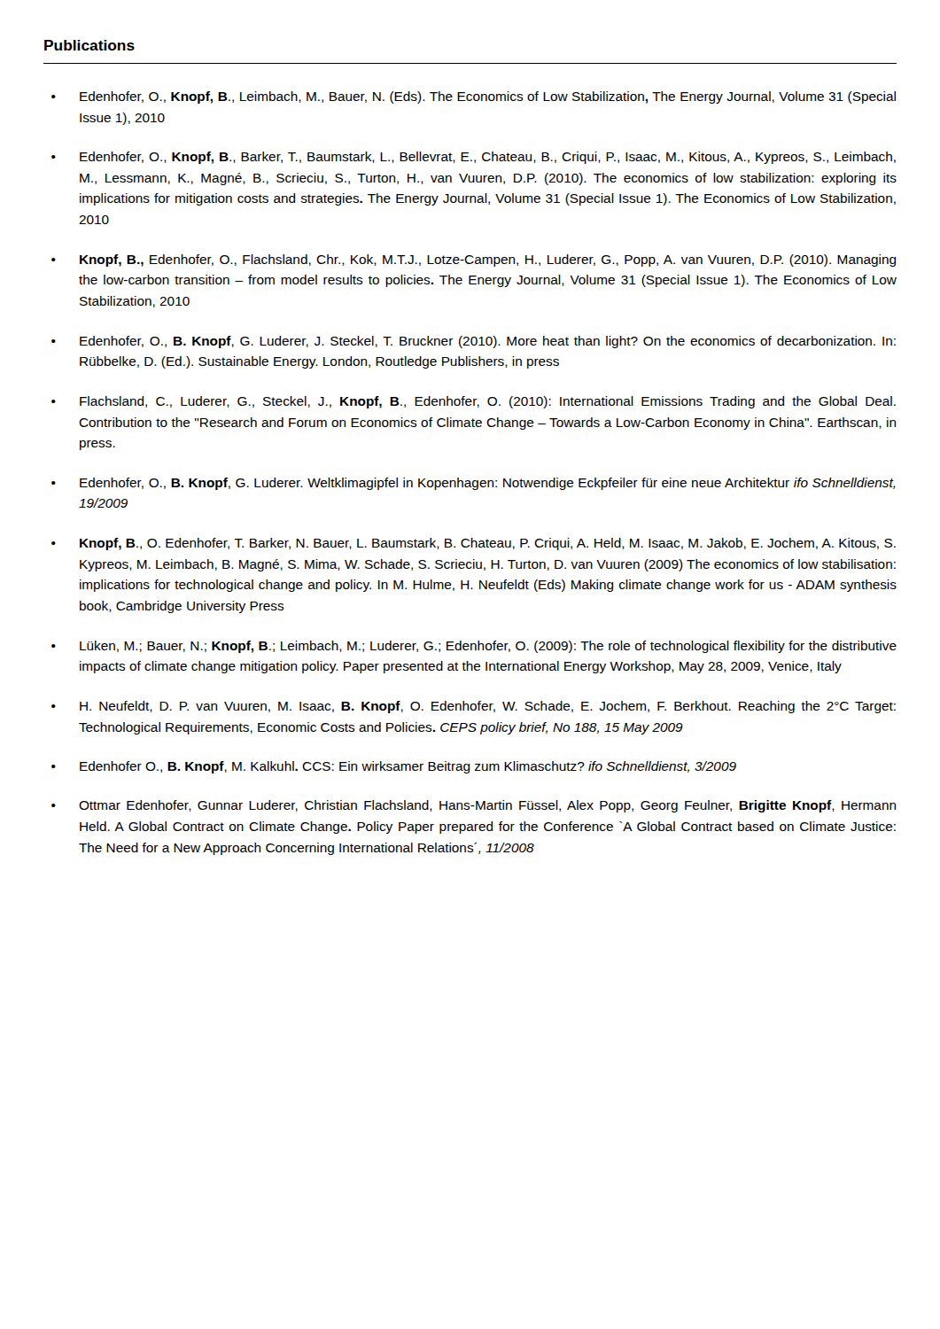Publications
Edenhofer, O., Knopf, B., Leimbach, M., Bauer, N. (Eds). The Economics of Low Stabilization, The Energy Journal, Volume 31 (Special Issue 1), 2010
Edenhofer, O., Knopf, B., Barker, T., Baumstark, L., Bellevrat, E., Chateau, B., Criqui, P., Isaac, M., Kitous, A., Kypreos, S., Leimbach, M., Lessmann, K., Magné, B., Scrieciu, S., Turton, H., van Vuuren, D.P. (2010). The economics of low stabilization: exploring its implications for mitigation costs and strategies. The Energy Journal, Volume 31 (Special Issue 1). The Economics of Low Stabilization, 2010
Knopf, B., Edenhofer, O., Flachsland, Chr., Kok, M.T.J., Lotze-Campen, H., Luderer, G., Popp, A. van Vuuren, D.P. (2010). Managing the low-carbon transition – from model results to policies. The Energy Journal, Volume 31 (Special Issue 1). The Economics of Low Stabilization, 2010
Edenhofer, O., B. Knopf, G. Luderer, J. Steckel, T. Bruckner (2010). More heat than light? On the economics of decarbonization. In: Rübbelke, D. (Ed.). Sustainable Energy. London, Routledge Publishers, in press
Flachsland, C., Luderer, G., Steckel, J., Knopf, B., Edenhofer, O. (2010): International Emissions Trading and the Global Deal. Contribution to the "Research and Forum on Economics of Climate Change – Towards a Low-Carbon Economy in China". Earthscan, in press.
Edenhofer, O., B. Knopf, G. Luderer. Weltklimagipfel in Kopenhagen: Notwendige Eckpfeiler für eine neue Architektur ifo Schnelldienst, 19/2009
Knopf, B., O. Edenhofer, T. Barker, N. Bauer, L. Baumstark, B. Chateau, P. Criqui, A. Held, M. Isaac, M. Jakob, E. Jochem, A. Kitous, S. Kypreos, M. Leimbach, B. Magné, S. Mima, W. Schade, S. Scrieciu, H. Turton, D. van Vuuren (2009) The economics of low stabilisation: implications for technological change and policy. In M. Hulme, H. Neufeldt (Eds) Making climate change work for us - ADAM synthesis book, Cambridge University Press
Lüken, M.; Bauer, N.; Knopf, B.; Leimbach, M.; Luderer, G.; Edenhofer, O. (2009): The role of technological flexibility for the distributive impacts of climate change mitigation policy. Paper presented at the International Energy Workshop, May 28, 2009, Venice, Italy
H. Neufeldt, D. P. van Vuuren, M. Isaac, B. Knopf, O. Edenhofer, W. Schade, E. Jochem, F. Berkhout. Reaching the 2°C Target: Technological Requirements, Economic Costs and Policies. CEPS policy brief, No 188, 15 May 2009
Edenhofer O., B. Knopf, M. Kalkuhl. CCS: Ein wirksamer Beitrag zum Klimaschutz? ifo Schnelldienst, 3/2009
Ottmar Edenhofer, Gunnar Luderer, Christian Flachsland, Hans-Martin Füssel, Alex Popp, Georg Feulner, Brigitte Knopf, Hermann Held. A Global Contract on Climate Change. Policy Paper prepared for the Conference `A Global Contract based on Climate Justice: The Need for a New Approach Concerning International Relations´, 11/2008